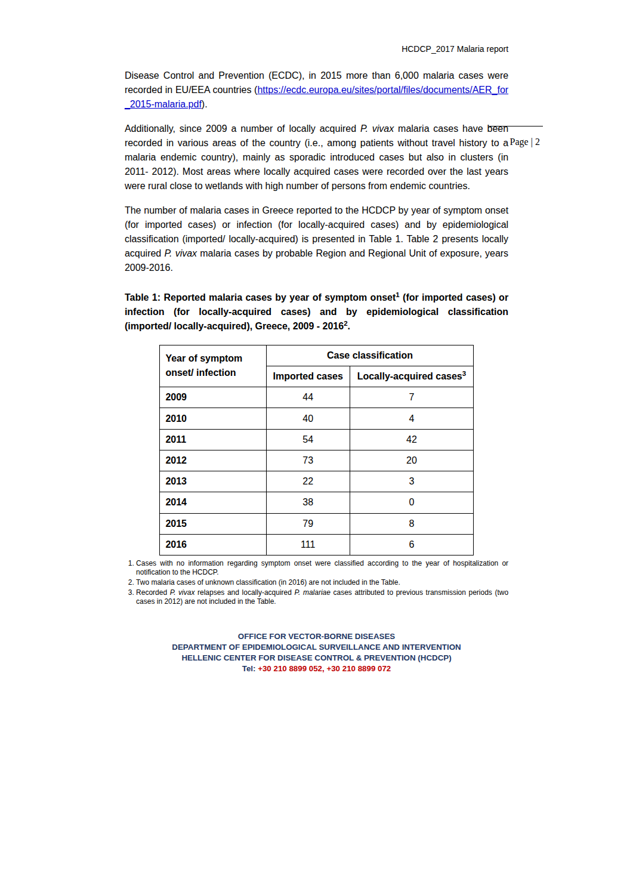HCDCP_2017 Malaria report
Page | 2
Disease Control and Prevention (ECDC), in 2015 more than 6,000 malaria cases were recorded in EU/EEA countries (https://ecdc.europa.eu/sites/portal/files/documents/AER_for_2015-malaria.pdf).
Additionally, since 2009 a number of locally acquired P. vivax malaria cases have been recorded in various areas of the country (i.e., among patients without travel history to a malaria endemic country), mainly as sporadic introduced cases but also in clusters (in 2011- 2012). Most areas where locally acquired cases were recorded over the last years were rural close to wetlands with high number of persons from endemic countries.
The number of malaria cases in Greece reported to the HCDCP by year of symptom onset (for imported cases) or infection (for locally-acquired cases) and by epidemiological classification (imported/ locally-acquired) is presented in Table 1. Table 2 presents locally acquired P. vivax malaria cases by probable Region and Regional Unit of exposure, years 2009-2016.
Table 1: Reported malaria cases by year of symptom onset1 (for imported cases) or infection (for locally-acquired cases) and by epidemiological classification (imported/ locally-acquired), Greece, 2009 - 20162.
| Year of symptom onset/ infection | Case classification |
| --- | --- |
| Imported cases | Locally-acquired cases 3 |
| 2009 | 44 | 7 |
| 2010 | 40 | 4 |
| 2011 | 54 | 42 |
| 2012 | 73 | 20 |
| 2013 | 22 | 3 |
| 2014 | 38 | 0 |
| 2015 | 79 | 8 |
| 2016 | 111 | 6 |
Cases with no information regarding symptom onset were classified according to the year of hospitalization or notification to the HCDCP.
Two malaria cases of unknown classification (in 2016) are not included in the Table.
Recorded P. vivax relapses and locally-acquired P. malariae cases attributed to previous transmission periods (two cases in 2012) are not included in the Table.
OFFICE FOR VECTOR-BORNE DISEASES
DEPARTMENT OF EPIDEMIOLOGICAL SURVEILLANCE AND INTERVENTION
HELLENIC CENTER FOR DISEASE CONTROL & PREVENTION (HCDCP)
Tel: +30 210 8899 052, +30 210 8899 072